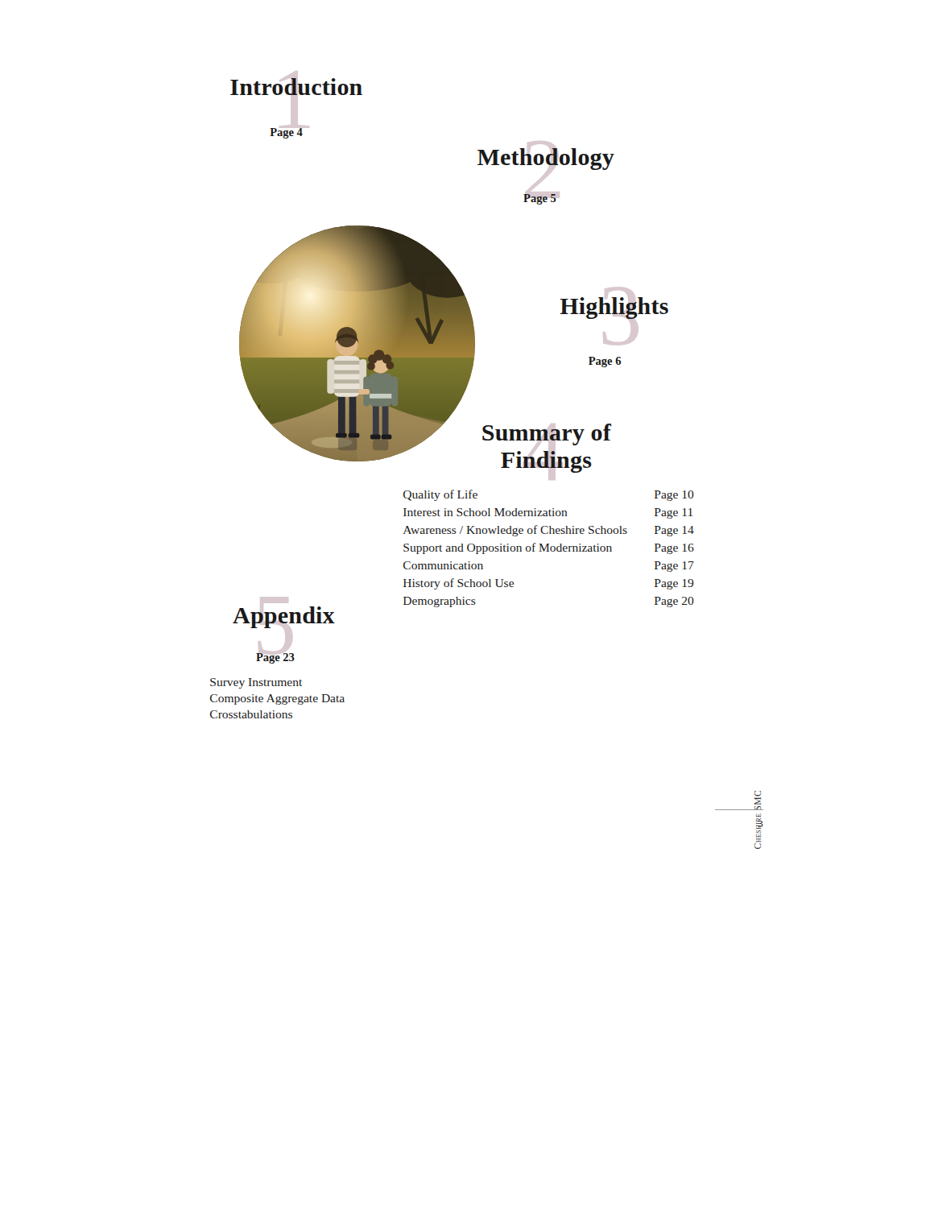1
Introduction
Page 4
2
Methodology
Page 5
3
Highlights
Page 6
4
Summary of
Findings
| Quality of Life | Page 10 |
| Interest in School Modernization | Page 11 |
| Awareness / Knowledge of Cheshire Schools | Page 14 |
| Support and Opposition of Modernization | Page 16 |
| Communication | Page 17 |
| History of School Use | Page 19 |
| Demographics | Page 20 |
5
Appendix
Page 23
Survey Instrument
Composite Aggregate Data
Crosstabulations
Cheshire SMC
3